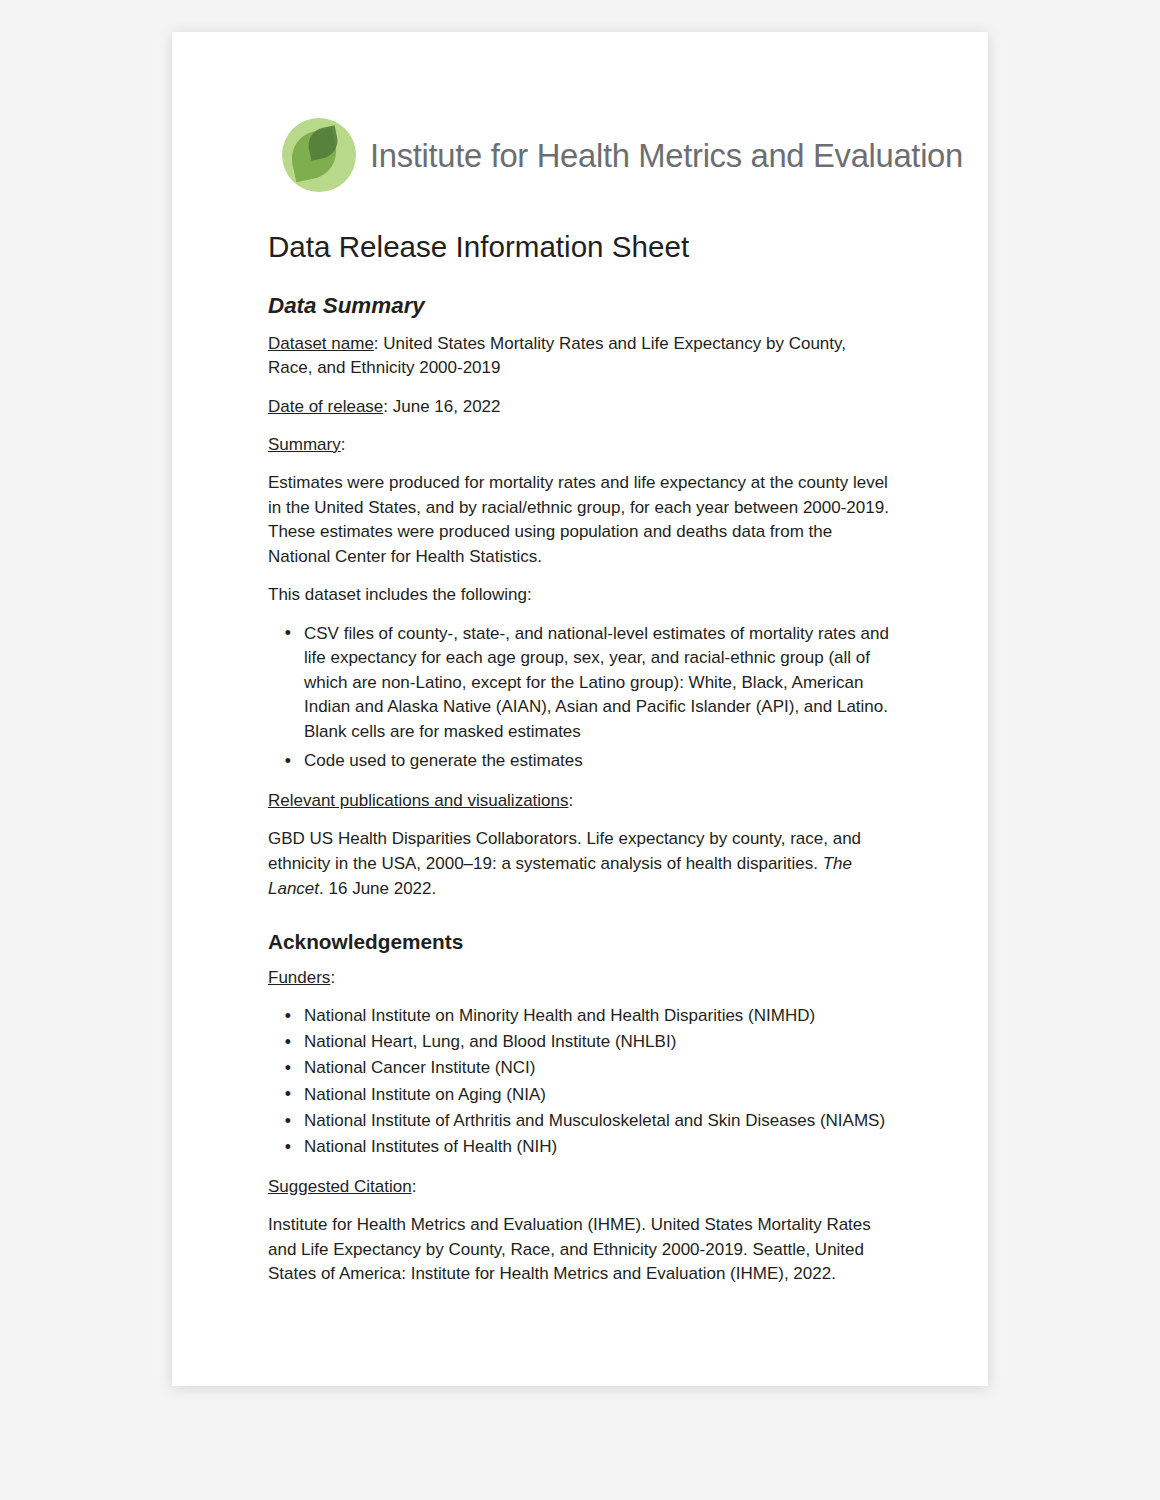Institute for Health Metrics and Evaluation
Data Release Information Sheet
Data Summary
Dataset name: United States Mortality Rates and Life Expectancy by County, Race, and Ethnicity 2000-2019
Date of release: June 16, 2022
Summary:
Estimates were produced for mortality rates and life expectancy at the county level in the United States, and by racial/ethnic group, for each year between 2000-2019. These estimates were produced using population and deaths data from the National Center for Health Statistics.
This dataset includes the following:
CSV files of county-, state-, and national-level estimates of mortality rates and life expectancy for each age group, sex, year, and racial-ethnic group (all of which are non-Latino, except for the Latino group): White, Black, American Indian and Alaska Native (AIAN), Asian and Pacific Islander (API), and Latino. Blank cells are for masked estimates
Code used to generate the estimates
Relevant publications and visualizations:
GBD US Health Disparities Collaborators. Life expectancy by county, race, and ethnicity in the USA, 2000–19: a systematic analysis of health disparities. The Lancet. 16 June 2022.
Acknowledgements
Funders:
National Institute on Minority Health and Health Disparities (NIMHD)
National Heart, Lung, and Blood Institute (NHLBI)
National Cancer Institute (NCI)
National Institute on Aging (NIA)
National Institute of Arthritis and Musculoskeletal and Skin Diseases (NIAMS)
National Institutes of Health (NIH)
Suggested Citation:
Institute for Health Metrics and Evaluation (IHME). United States Mortality Rates and Life Expectancy by County, Race, and Ethnicity 2000-2019. Seattle, United States of America: Institute for Health Metrics and Evaluation (IHME), 2022.